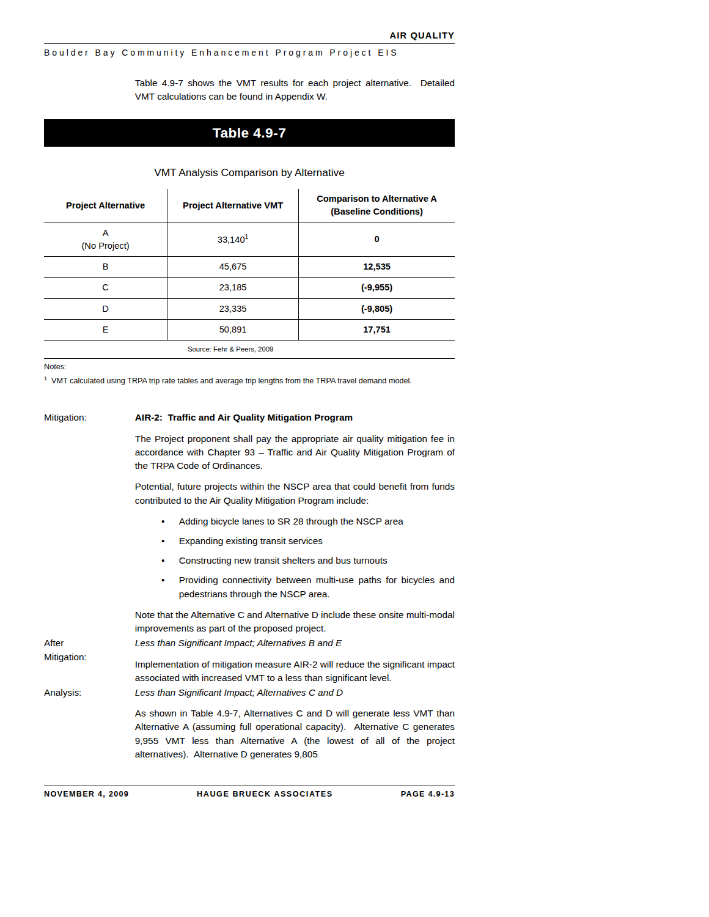AIR QUALITY
Boulder Bay Community Enhancement Program Project EIS
Table 4.9-7 shows the VMT results for each project alternative. Detailed VMT calculations can be found in Appendix W.
Table 4.9-7
VMT Analysis Comparison by Alternative
| Project Alternative | Project Alternative VMT | Comparison to Alternative A (Baseline Conditions) |
| --- | --- | --- |
| A (No Project) | 33,140 1 | 0 |
| B | 45,675 | 12,535 |
| C | 23,185 | (-9,955) |
| D | 23,335 | (-9,805) |
| E | 50,891 | 17,751 |
| | Source: Fehr & Peers, 2009 | |
Notes:
1 VMT calculated using TRPA trip rate tables and average trip lengths from the TRPA travel demand model.
Mitigation:
AIR-2: Traffic and Air Quality Mitigation Program
The Project proponent shall pay the appropriate air quality mitigation fee in accordance with Chapter 93 – Traffic and Air Quality Mitigation Program of the TRPA Code of Ordinances.
Potential, future projects within the NSCP area that could benefit from funds contributed to the Air Quality Mitigation Program include:
Adding bicycle lanes to SR 28 through the NSCP area
Expanding existing transit services
Constructing new transit shelters and bus turnouts
Providing connectivity between multi-use paths for bicycles and pedestrians through the NSCP area.
Note that the Alternative C and Alternative D include these onsite multi-modal improvements as part of the proposed project.
After
Mitigation:
Less than Significant Impact; Alternatives B and E
Implementation of mitigation measure AIR-2 will reduce the significant impact associated with increased VMT to a less than significant level.
Analysis:
Less than Significant Impact; Alternatives C and D
As shown in Table 4.9-7, Alternatives C and D will generate less VMT than Alternative A (assuming full operational capacity). Alternative C generates 9,955 VMT less than Alternative A (the lowest of all of the project alternatives). Alternative D generates 9,805
NOVEMBER 4, 2009 HAUGE BRUECK ASSOCIATES PAGE 4.9-13